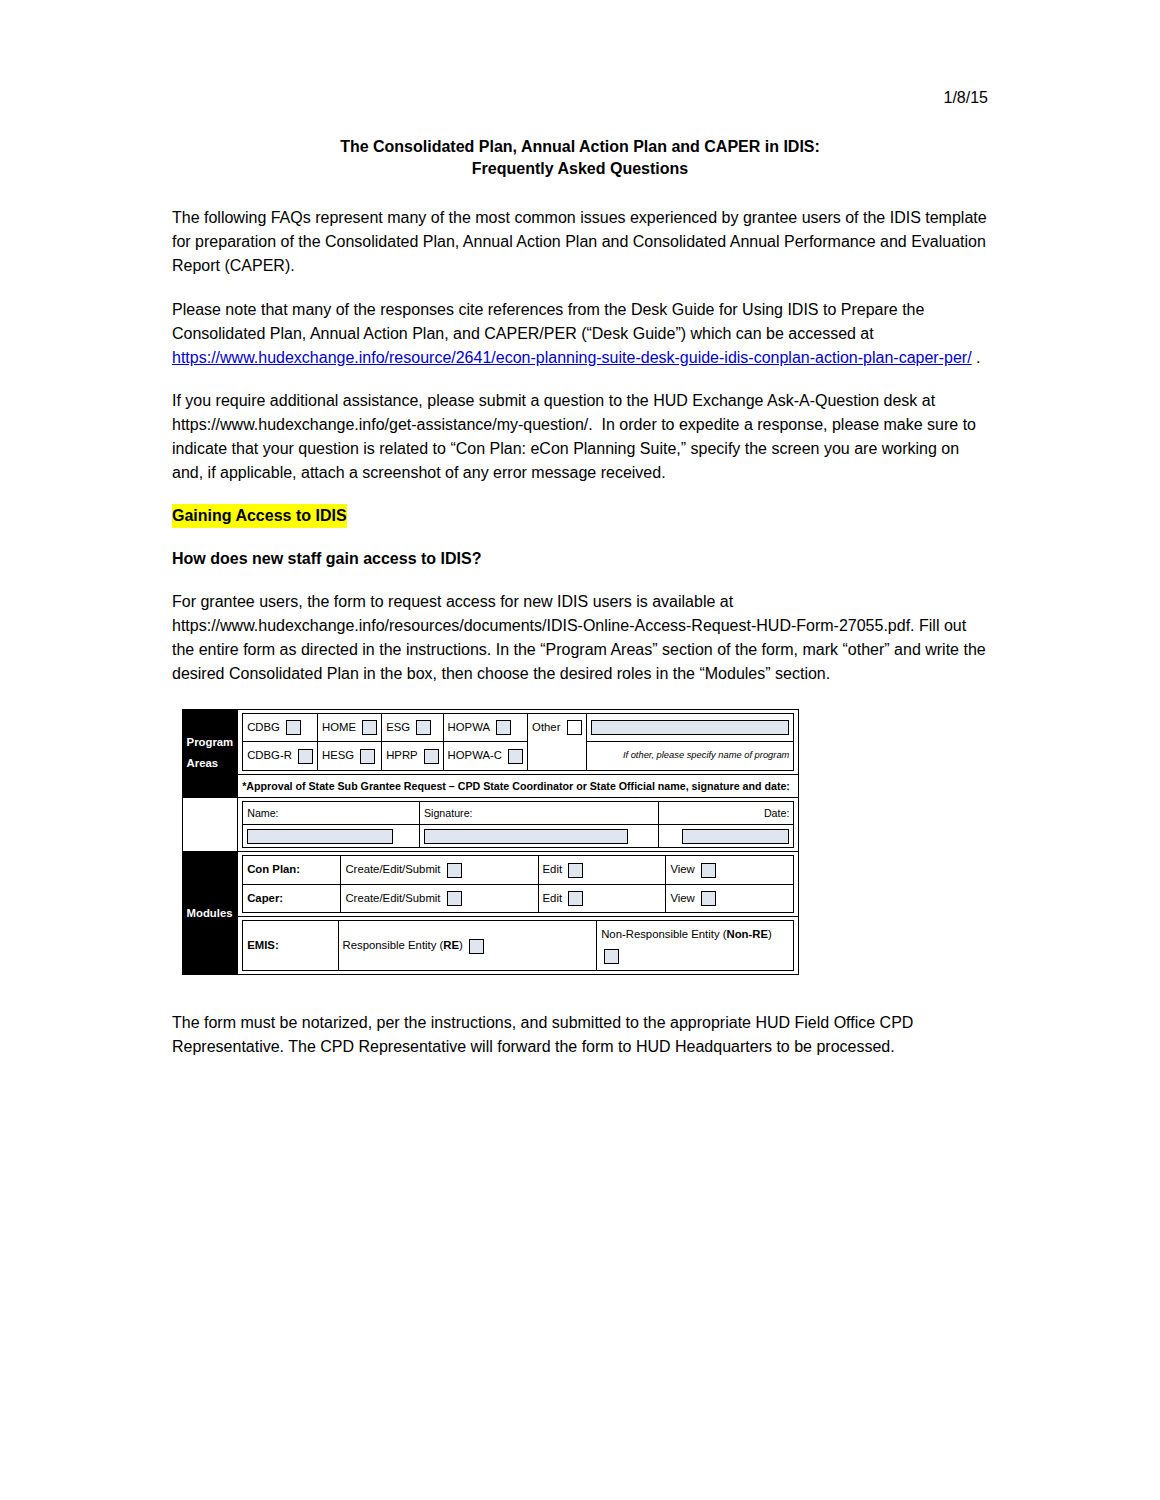1/8/15
The Consolidated Plan, Annual Action Plan and CAPER in IDIS:
Frequently Asked Questions
The following FAQs represent many of the most common issues experienced by grantee users of the IDIS template for preparation of the Consolidated Plan, Annual Action Plan and Consolidated Annual Performance and Evaluation Report (CAPER).
Please note that many of the responses cite references from the Desk Guide for Using IDIS to Prepare the Consolidated Plan, Annual Action Plan, and CAPER/PER (“Desk Guide”) which can be accessed at https://www.hudexchange.info/resource/2641/econ-planning-suite-desk-guide-idis-conplan-action-plan-caper-per/ .
If you require additional assistance, please submit a question to the HUD Exchange Ask-A-Question desk at https://www.hudexchange.info/get-assistance/my-question/. In order to expedite a response, please make sure to indicate that your question is related to “Con Plan: eCon Planning Suite,” specify the screen you are working on and, if applicable, attach a screenshot of any error message received.
Gaining Access to IDIS
How does new staff gain access to IDIS?
For grantee users, the form to request access for new IDIS users is available at https://www.hudexchange.info/resources/documents/IDIS-Online-Access-Request-HUD-Form-27055.pdf. Fill out the entire form as directed in the instructions. In the “Program Areas” section of the form, mark “other” and write the desired Consolidated Plan in the box, then choose the desired roles in the “Modules” section.
| Program Areas | / CDBG / HOME / ESG / HOPWA / Other / / / CDBG-R / HESG / HPRP / HOPWA-C / If other, please specify name of program / |
| *Approval of State Sub Grantee Request – CPD State Coordinator or State Official name, signature and date: |
| | / Name: / Signature: / Date: / |
| Modules | / Con Plan: / Create/Edit/Submit / Edit / View / / Caper: / Create/Edit/Submit / Edit / View / |
| / EMIS: / Responsible Entity ( RE ) / Non-Responsible Entity ( Non-RE ) / |
The form must be notarized, per the instructions, and submitted to the appropriate HUD Field Office CPD Representative. The CPD Representative will forward the form to HUD Headquarters to be processed.